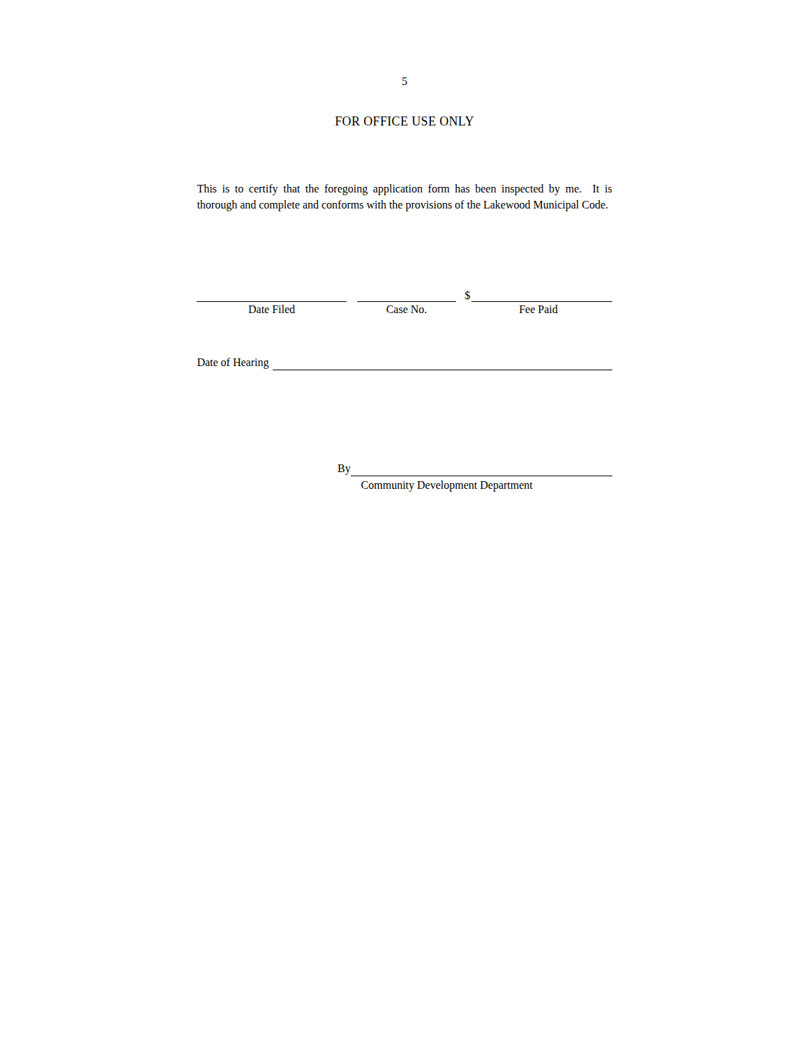5
FOR OFFICE USE ONLY
This is to certify that the foregoing application form has been inspected by me. It is thorough and complete and conforms with the provisions of the Lakewood Municipal Code.
| | | | | $ |
| Date Filed | | Case No. | | Fee Paid |
Date of Hearing
By
Community Development Department